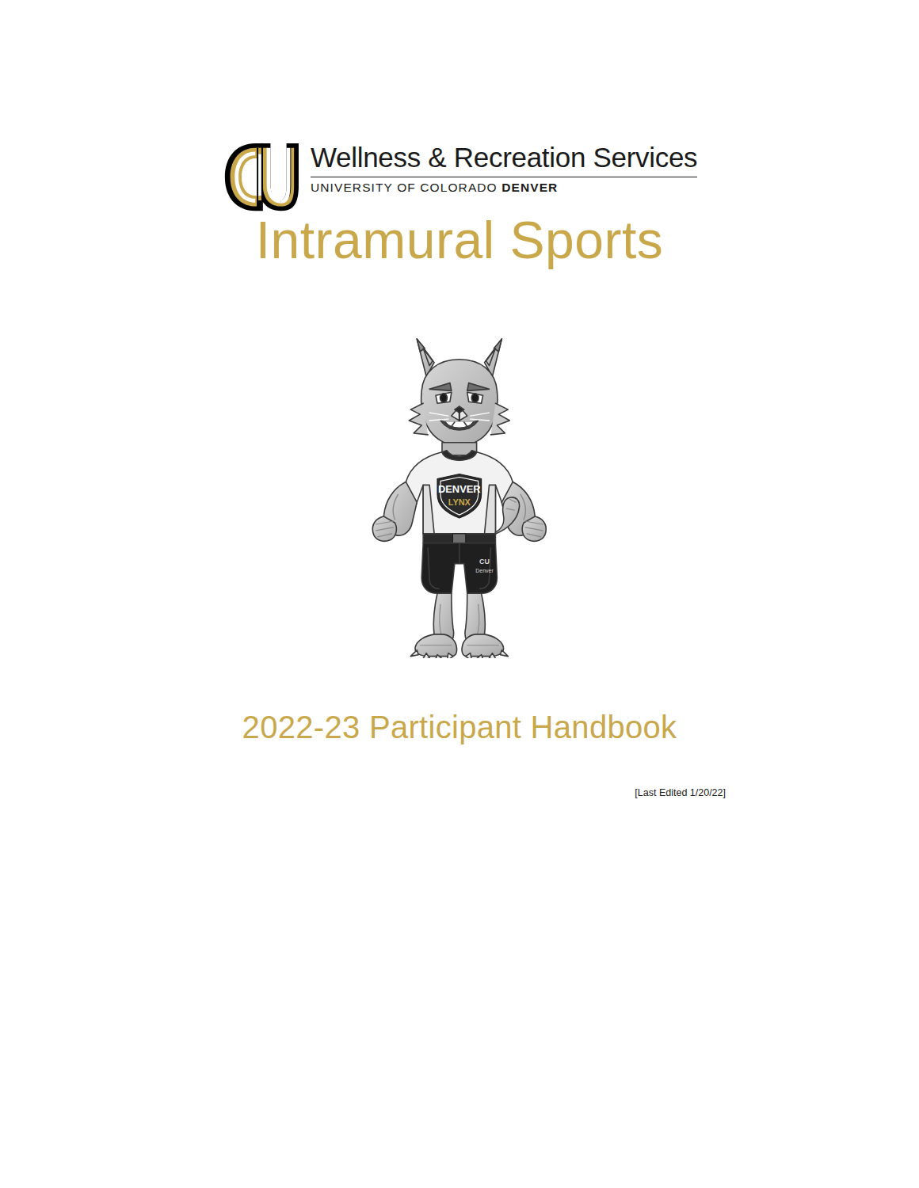Wellness & Recreation Services
UNIVERSITY OF COLORADO DENVER
Intramural Sports
DENVER LYNX CU Denver
2022-23 Participant Handbook
[Last Edited 1/20/22]